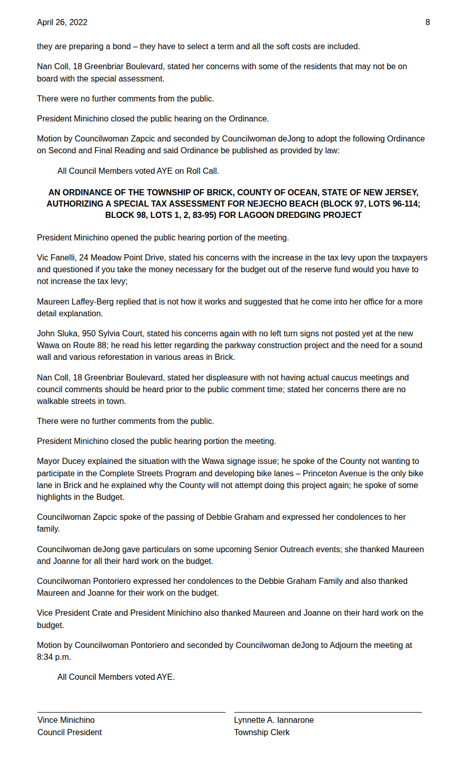April 26, 2022
8
they are preparing a bond – they have to select a term and all the soft costs are included.
Nan Coll, 18 Greenbriar Boulevard, stated her concerns with some of the residents that may not be on board with the special assessment.
There were no further comments from the public.
President Minichino closed the public hearing on the Ordinance.
Motion by Councilwoman Zapcic and seconded by Councilwoman deJong to adopt the following Ordinance on Second and Final Reading and said Ordinance be published as provided by law:
All Council Members voted AYE on Roll Call.
AN ORDINANCE OF THE TOWNSHIP OF BRICK, COUNTY OF OCEAN, STATE OF NEW JERSEY, AUTHORIZING A SPECIAL TAX ASSESSMENT FOR NEJECHO BEACH (BLOCK 97, LOTS 96-114; BLOCK 98, LOTS 1, 2, 83-95) FOR LAGOON DREDGING PROJECT
President Minichino opened the public hearing portion of the meeting.
Vic Fanelli, 24 Meadow Point Drive, stated his concerns with the increase in the tax levy upon the taxpayers and questioned if you take the money necessary for the budget out of the reserve fund would you have to not increase the tax levy;
Maureen Laffey-Berg replied that is not how it works and suggested that he come into her office for a more detail explanation.
John Sluka, 950 Sylvia Court, stated his concerns again with no left turn signs not posted yet at the new Wawa on Route 88; he read his letter regarding the parkway construction project and the need for a sound wall and various reforestation in various areas in Brick.
Nan Coll, 18 Greenbriar Boulevard, stated her displeasure with not having actual caucus meetings and council comments should be heard prior to the public comment time; stated her concerns there are no walkable streets in town.
There were no further comments from the public.
President Minichino closed the public hearing portion the meeting.
Mayor Ducey explained the situation with the Wawa signage issue; he spoke of the County not wanting to participate in the Complete Streets Program and developing bike lanes – Princeton Avenue is the only bike lane in Brick and he explained why the County will not attempt doing this project again; he spoke of some highlights in the Budget.
Councilwoman Zapcic spoke of the passing of Debbie Graham and expressed her condolences to her family.
Councilwoman deJong gave particulars on some upcoming Senior Outreach events; she thanked Maureen and Joanne for all their hard work on the budget.
Councilwoman Pontoriero expressed her condolences to the Debbie Graham Family and also thanked Maureen and Joanne for their work on the budget.
Vice President Crate and President Minichino also thanked Maureen and Joanne on their hard work on the budget.
Motion by Councilwoman Pontoriero and seconded by Councilwoman deJong to Adjourn the meeting at 8:34 p.m.
All Council Members voted AYE.
| Vince Minichino Council President | Lynnette A. Iannarone Township Clerk |